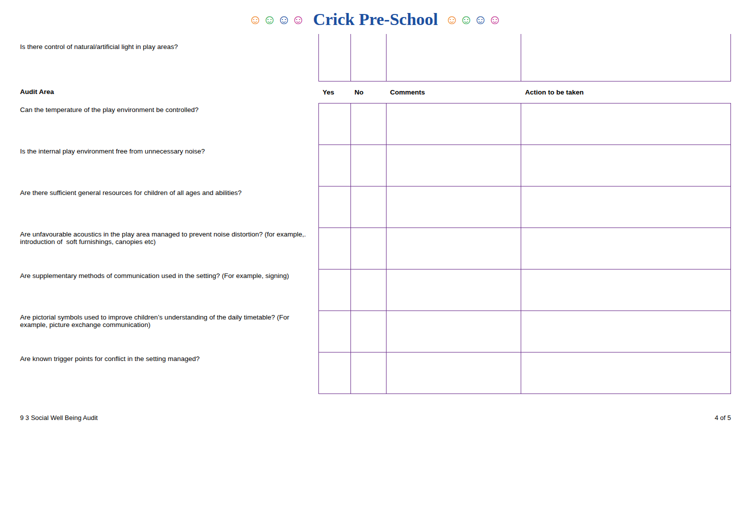☺☺☺☺ Crick Pre-School ☺☺☺☺
| Is there control of natural/artificial light in play areas? | | | | |
| Audit Area | Yes | No | Comments | Action to be taken |
| Can the temperature of the play environment be controlled? | | | | |
| Is the internal play environment free from unnecessary noise? | | | | |
| Are there sufficient general resources for children of all ages and abilities? | | | | |
| Are unfavourable acoustics in the play area managed to prevent noise distortion? (for example,. introduction of soft furnishings, canopies etc) | | | | |
| Are supplementary methods of communication used in the setting? (For example, signing) | | | | |
| Are pictorial symbols used to improve children’s understanding of the daily timetable? (For example, picture exchange communication) | | | | |
| Are known trigger points for conflict in the setting managed? | | | | |
9 3 Social Well Being Audit 4 of 5